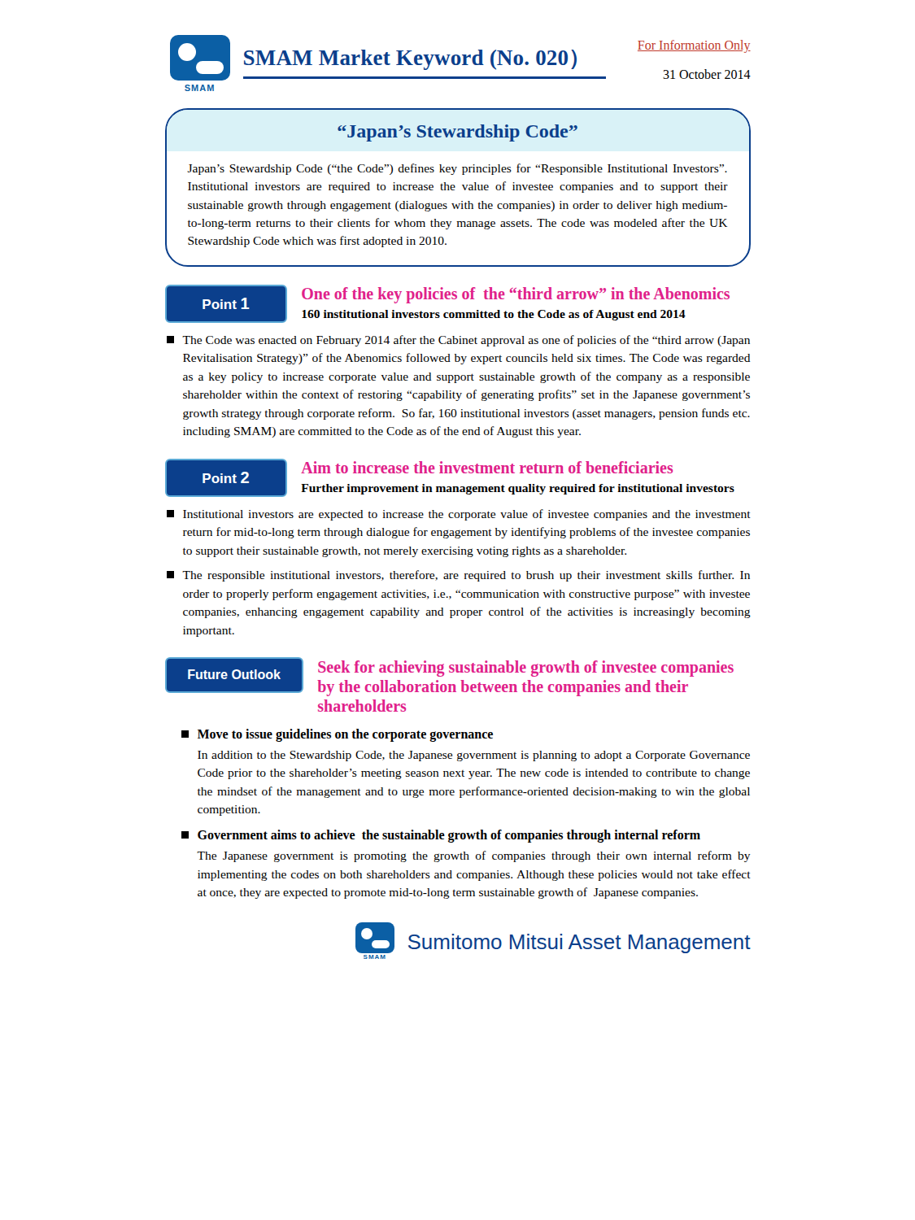SMAM
SMAM Market Keyword (No. 020）
For Information Only
31 October 2014
“Japan’s Stewardship Code”
Japan’s Stewardship Code (“the Code”) defines key principles for “Responsible Institutional Investors”. Institutional investors are required to increase the value of investee companies and to support their sustainable growth through engagement (dialogues with the companies) in order to deliver high medium-to-long-term returns to their clients for whom they manage assets. The code was modeled after the UK Stewardship Code which was first adopted in 2010.
Point 1
One of the key policies of the “third arrow” in the Abenomics
160 institutional investors committed to the Code as of August end 2014
The Code was enacted on February 2014 after the Cabinet approval as one of policies of the “third arrow (Japan Revitalisation Strategy)” of the Abenomics followed by expert councils held six times. The Code was regarded as a key policy to increase corporate value and support sustainable growth of the company as a responsible shareholder within the context of restoring “capability of generating profits” set in the Japanese government’s growth strategy through corporate reform. So far, 160 institutional investors (asset managers, pension funds etc. including SMAM) are committed to the Code as of the end of August this year.
Point 2
Aim to increase the investment return of beneficiaries
Further improvement in management quality required for institutional investors
Institutional investors are expected to increase the corporate value of investee companies and the investment return for mid-to-long term through dialogue for engagement by identifying problems of the investee companies to support their sustainable growth, not merely exercising voting rights as a shareholder.
The responsible institutional investors, therefore, are required to brush up their investment skills further. In order to properly perform engagement activities, i.e., “communication with constructive purpose” with investee companies, enhancing engagement capability and proper control of the activities is increasingly becoming important.
Future Outlook
Seek for achieving sustainable growth of investee companies by the collaboration between the companies and their shareholders
Move to issue guidelines on the corporate governance
In addition to the Stewardship Code, the Japanese government is planning to adopt a Corporate Governance Code prior to the shareholder’s meeting season next year. The new code is intended to contribute to change the mindset of the management and to urge more performance-oriented decision-making to win the global competition.
Government aims to achieve the sustainable growth of companies through internal reform
The Japanese government is promoting the growth of companies through their own internal reform by implementing the codes on both shareholders and companies. Although these policies would not take effect at once, they are expected to promote mid-to-long term sustainable growth of Japanese companies.
SMAM
Sumitomo Mitsui Asset Management